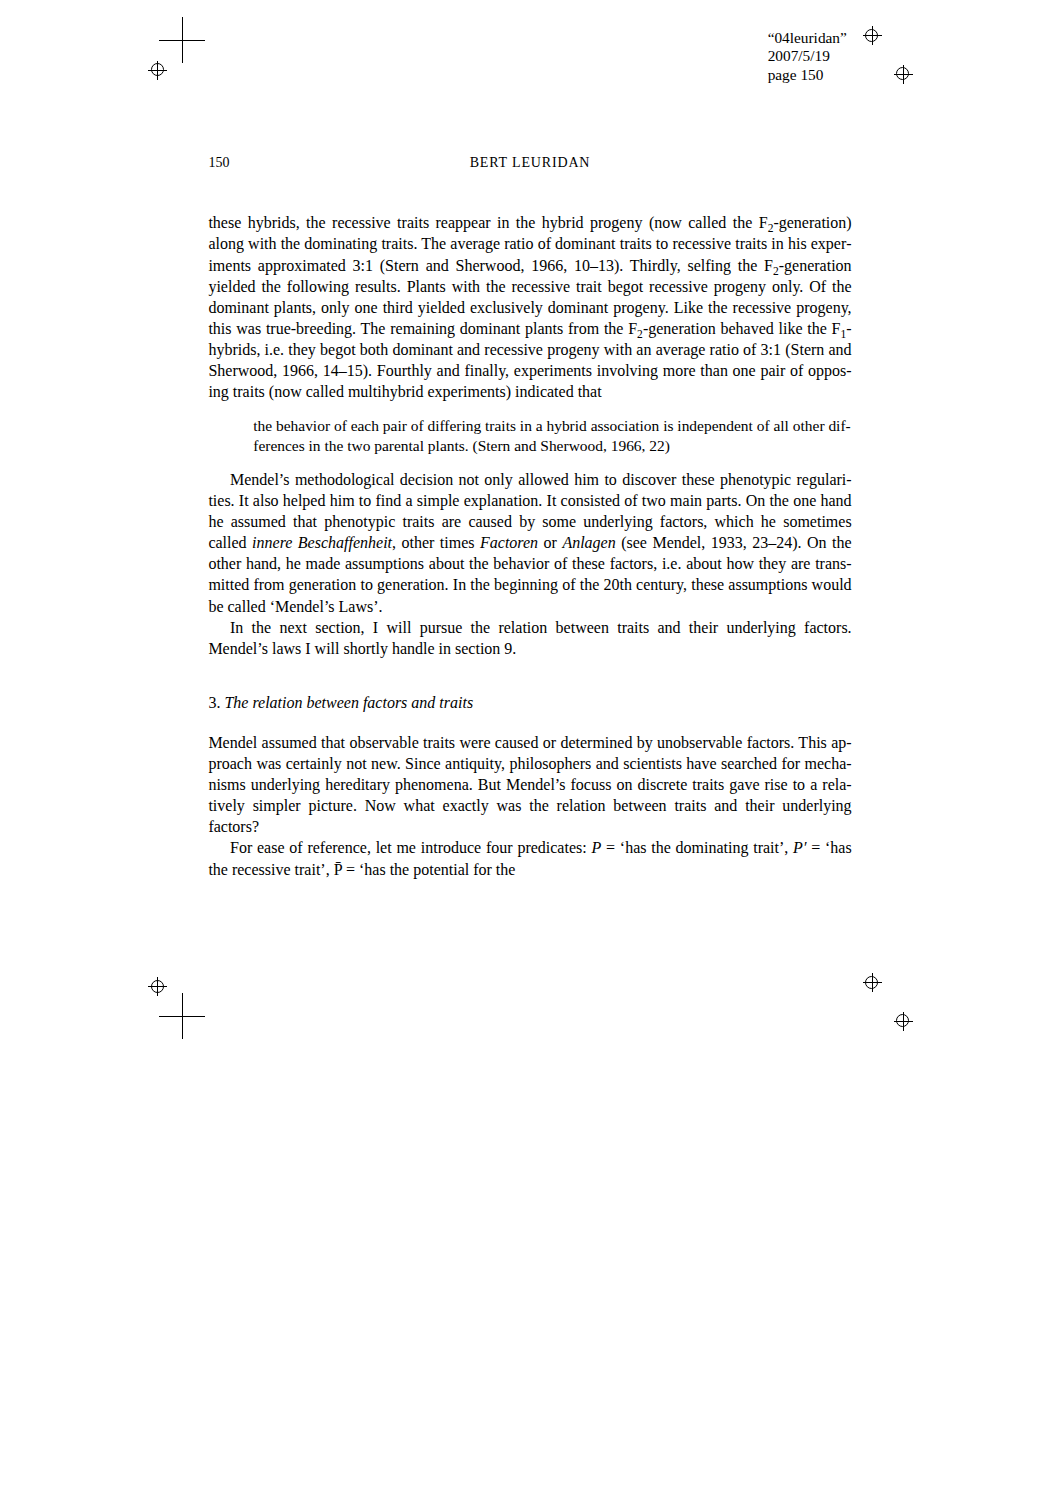“04leuridan”
2007/5/19
page 150
150 BERT LEURIDAN
these hybrids, the recessive traits reappear in the hybrid progeny (now called the F2-generation) along with the dominating traits. The average ratio of dominant traits to recessive traits in his experiments approximated 3:1 (Stern and Sherwood, 1966, 10–13). Thirdly, selfing the F2-generation yielded the following results. Plants with the recessive trait begot recessive progeny only. Of the dominant plants, only one third yielded exclusively dominant progeny. Like the recessive progeny, this was true-breeding. The remain­ing dominant plants from the F2-generation behaved like the F1-hybrids, i.e. they begot both dominant and recessive progeny with an average ratio of 3:1 (Stern and Sherwood, 1966, 14–15). Fourthly and finally, experiments involving more than one pair of opposing traits (now called multihybrid ex­periments) indicated that
the behavior of each pair of differing traits in a hybrid associa­tion is independent of all other differences in the two parental plants. (Stern and Sherwood, 1966, 22)
Mendel’s methodological decision not only allowed him to discover these phenotypic regularities. It also helped him to find a simple explanation. It consisted of two main parts. On the one hand he assumed that phenotypic traits are caused by some underlying factors, which he sometimes called in­nere Beschaffenheit, other times Factoren or Anlagen (see Mendel, 1933, 23–24). On the other hand, he made assumptions about the behavior of these factors, i.e. about how they are transmitted from generation to genera­tion. In the beginning of the 20th century, these assumptions would be called ‘Mendel’s Laws’.
In the next section, I will pursue the relation between traits and their un­derlying factors. Mendel’s laws I will shortly handle in section 9.
3. The relation between factors and traits
Mendel assumed that observable traits were caused or determined by un­observable factors. This approach was certainly not new. Since antiquity, philosophers and scientists have searched for mechanisms underlying hered­itary phenomena. But Mendel’s focuss on discrete traits gave rise to a rela­tively simpler picture. Now what exactly was the relation between traits and their underlying factors?
For ease of reference, let me introduce four predicates: P = ‘has the dom­inating trait’, P′ = ‘has the recessive trait’, P̄ = ‘has the potential for the